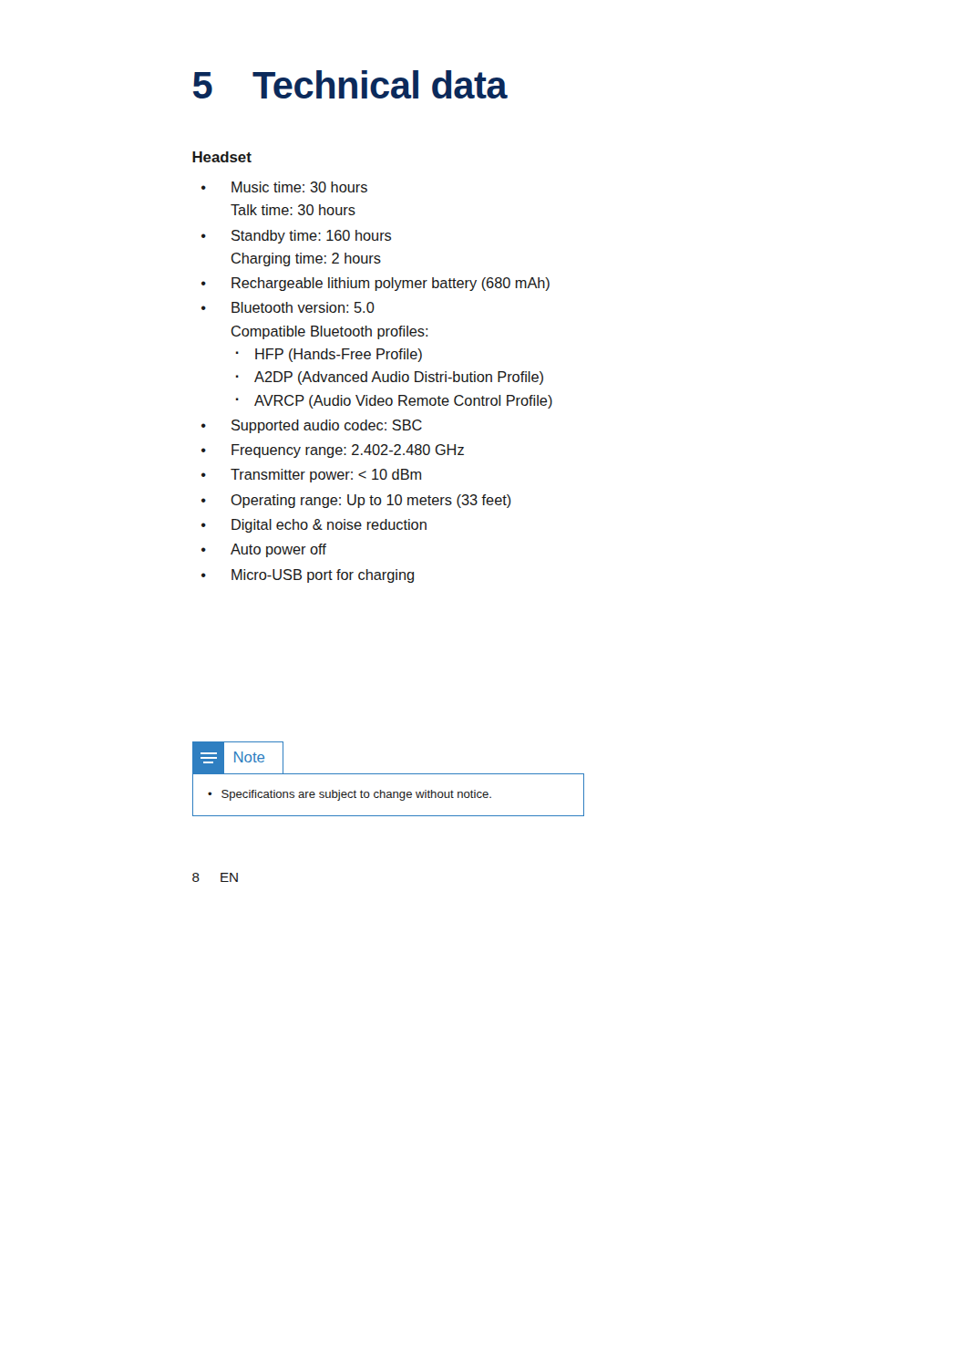5 Technical data
Headset
Music time: 30 hours
Talk time: 30 hours
Standby time: 160 hours
Charging time: 2 hours
Rechargeable lithium polymer battery (680 mAh)
Bluetooth version: 5.0
Compatible Bluetooth profiles:
HFP (Hands-Free Profile)
A2DP (Advanced Audio Distri-bution Profile)
AVRCP (Audio Video Remote Control Profile)
Supported audio codec: SBC
Frequency range: 2.402-2.480 GHz
Transmitter power: < 10 dBm
Operating range: Up to 10 meters (33 feet)
Digital echo & noise reduction
Auto power off
Micro-USB port for charging
Note
Specifications are subject to change without notice.
8 EN